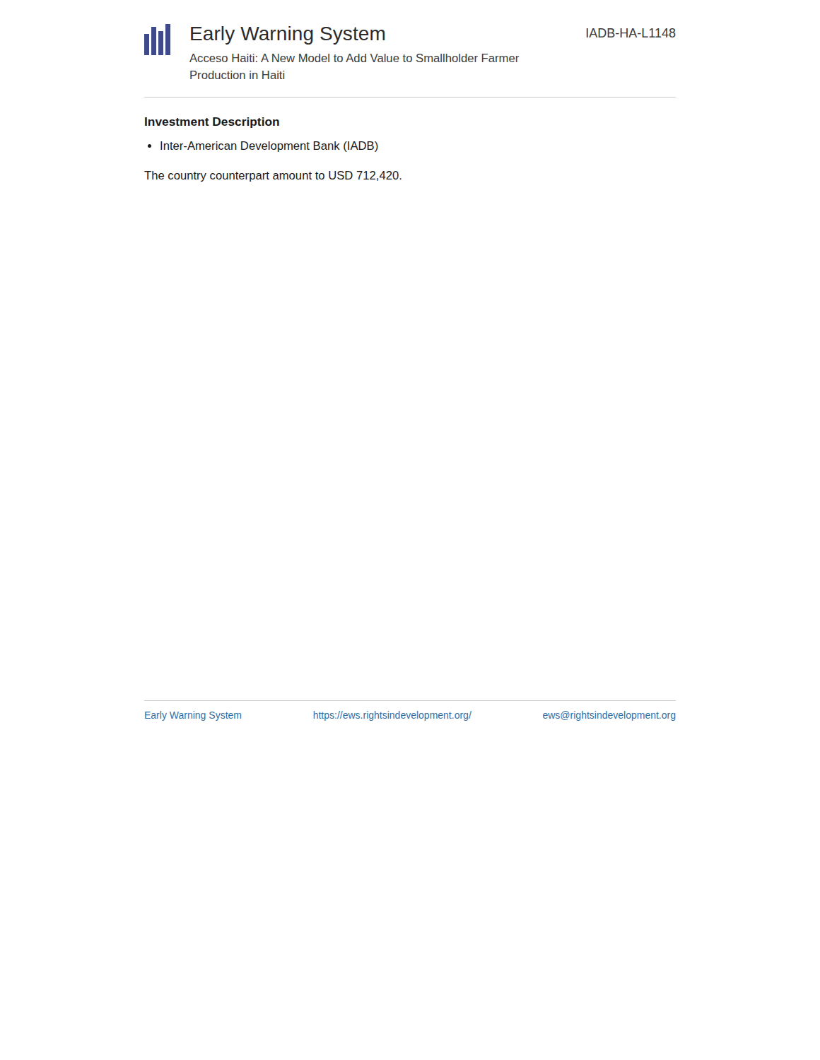Early Warning System
Acceso Haiti: A New Model to Add Value to Smallholder Farmer Production in Haiti
IADB-HA-L1148
Investment Description
Inter-American Development Bank (IADB)
The country counterpart amount to USD 712,420.
Early Warning System
https://ews.rightsindevelopment.org/
ews@rightsindevelopment.org